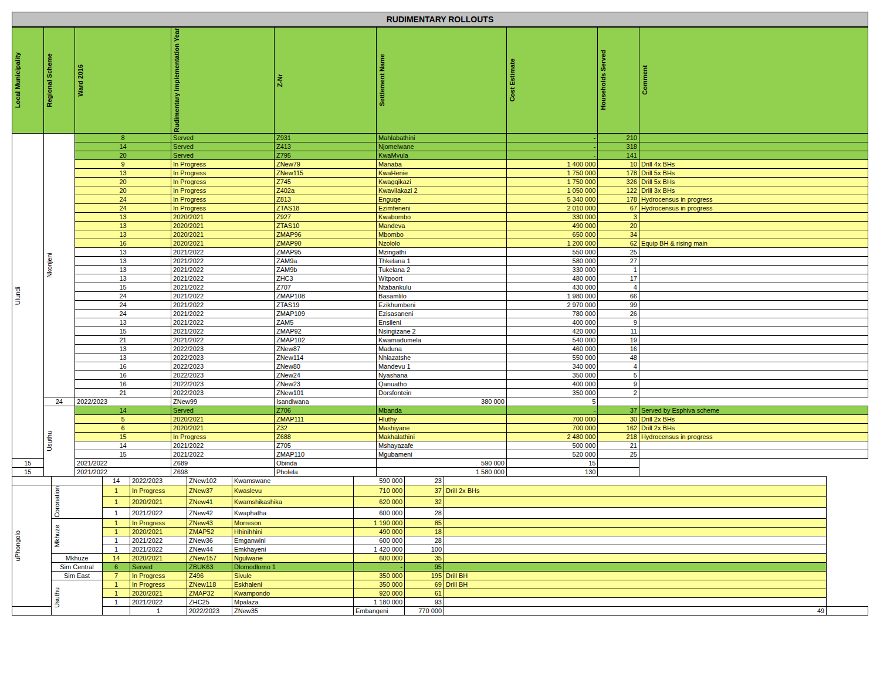RUDIMENTARY ROLLOUTS
| Local Municipality | Regional Scheme | Ward 2016 | Rudimentary Implementation Year | Z-Nr | Settlement Name | Cost Estimate | Households Served | Comment |
| --- | --- | --- | --- | --- | --- | --- | --- | --- |
| Ulundi | Nkonjeni | 8 | Served | Z931 | Mahlabathini | - | 210 | |
| 14 | Served | Z413 | Njomelwane | - | 318 | |
| 20 | Served | Z795 | KwaMvula | - | 141 | |
| 9 | In Progress | ZNew79 | Manaba | 1 400 000 | 10 | Drill 4x BHs |
| 13 | In Progress | ZNew115 | KwaHenie | 1 750 000 | 178 | Drill 5x BHs |
| 20 | In Progress | Z745 | Kwagqikazi | 1 750 000 | 326 | Drill 5x BHs |
| 20 | In Progress | Z402a | Kwavilakazi 2 | 1 050 000 | 122 | Drill 3x BHs |
| 24 | In Progress | Z813 | Enguqe | 5 340 000 | 178 | Hydrocensus in progress |
| 24 | In Progress | ZTAS18 | Ezimfeneni | 2 010 000 | 67 | Hydrocensus in progress |
| 13 | 2020/2021 | Z927 | Kwabombo | 330 000 | 3 | |
| 13 | 2020/2021 | ZTAS10 | Mandeva | 490 000 | 20 | |
| 13 | 2020/2021 | ZMAP96 | Mbombo | 650 000 | 34 | |
| 16 | 2020/2021 | ZMAP90 | Nzololo | 1 200 000 | 62 | Equip BH & rising main |
| 13 | 2021/2022 | ZMAP95 | Mzingathi | 550 000 | 25 | |
| 13 | 2021/2022 | ZAM9a | Thkelana 1 | 580 000 | 27 | |
| 13 | 2021/2022 | ZAM9b | Tukelana 2 | 330 000 | 1 | |
| 13 | 2021/2022 | ZHC3 | Witpoort | 480 000 | 17 | |
| 15 | 2021/2022 | Z707 | Ntabankulu | 430 000 | 4 | |
| 24 | 2021/2022 | ZMAP108 | Basamlilo | 1 980 000 | 66 | |
| 24 | 2021/2022 | ZTAS19 | Ezikhumbeni | 2 970 000 | 99 | |
| 24 | 2021/2022 | ZMAP109 | Ezisasaneni | 780 000 | 26 | |
| 13 | 2021/2022 | ZAM5 | Ensileni | 400 000 | 9 | |
| 15 | 2021/2022 | ZMAP92 | Nsingizane 2 | 420 000 | 11 | |
| 21 | 2021/2022 | ZMAP102 | Kwamadumela | 540 000 | 19 | |
| 13 | 2022/2023 | ZNew87 | Maduna | 460 000 | 16 | |
| 13 | 2022/2023 | ZNew114 | Nhlazatshe | 550 000 | 48 | |
| 16 | 2022/2023 | ZNew80 | Mandevu 1 | 340 000 | 4 | |
| 16 | 2022/2023 | ZNew24 | Nyashana | 350 000 | 5 | |
| 16 | 2022/2023 | ZNew23 | Qanuatho | 400 000 | 9 | |
| 21 | 2022/2023 | ZNew101 | Dorsfontein | 350 000 | 2 | |
| 24 | 2022/2023 | ZNew99 | Isandlwana | 380 000 | 5 | |
| Usuthu | 14 | Served | Z706 | Mbanda | - | 37 | Served by Esphiva scheme |
| 5 | 2020/2021 | ZMAP111 | Hluthy | 700 000 | 30 | Drill 2x BHs |
| 6 | 2020/2021 | Z32 | Mashiyane | 700 000 | 162 | Drill 2x BHs |
| 15 | In Progress | Z688 | Makhalathini | 2 480 000 | 218 | Hydrocensus in progress |
| 14 | 2021/2022 | Z705 | Mshayazafe | 500 000 | 21 | |
| 15 | 2021/2022 | ZMAP110 | Mgubameni | 520 000 | 25 | |
| 15 | 2021/2022 | Z689 | Obinda | 590 000 | 15 | |
| 15 | 2021/2022 | Z698 | Pholela | 1 580 000 | 130 | |
| | | 14 | 2022/2023 | ZNew102 | Kwamswane | 590 000 | 23 | |
| uPhongolo | Coronation | 1 | In Progress | ZNew37 | Kwaslevu | 710 000 | 37 | Drill 2x BHs |
| 1 | 2020/2021 | ZNew41 | Kwamshikashika | 620 000 | 32 | |
| 1 | 2021/2022 | ZNew42 | Kwaphatha | 600 000 | 28 | |
| Mkhuze | 1 | In Progress | ZNew43 | Morreson | 1 190 000 | 85 | |
| 1 | 2020/2021 | ZMAP52 | Hhinihhini | 490 000 | 18 | |
| 1 | 2021/2022 | ZNew36 | Emganwini | 600 000 | 28 | |
| 1 | 2021/2022 | ZNew44 | Emkhayeni | 1 420 000 | 100 | |
| Mkhuze | 14 | 2020/2021 | ZNew157 | Ngulwane | 600 000 | 35 | |
| Sim Central | 6 | Served | ZBUK63 | Dlomodlomo 1 | - | 95 | |
| Sim East | 7 | In Progress | Z496 | Sivule | 350 000 | 195 | Drill BH |
| Usuthu | 1 | In Progress | ZNew118 | Eskhaleni | 350 000 | 69 | Drill BH |
| 1 | 2020/2021 | ZMAP32 | Kwampondo | 920 000 | 61 | |
| 1 | 2021/2022 | ZHC25 | Mpalaza | 1 180 000 | 93 | |
| | | 1 | 2022/2023 | ZNew35 | Embangeni | 770 000 | 49 | |